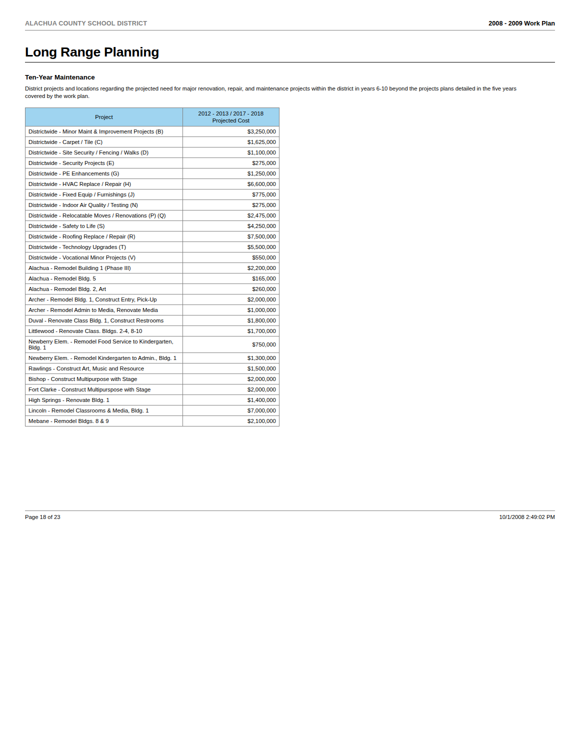ALACHUA COUNTY SCHOOL DISTRICT
2008 - 2009 Work Plan
Long Range Planning
Ten-Year Maintenance
District projects and locations regarding the projected need for major renovation, repair, and maintenance projects within the district in years 6-10 beyond the projects plans detailed in the five years covered by the work plan.
| Project | 2012 - 2013 / 2017 - 2018 Projected Cost |
| --- | --- |
| Districtwide - Minor Maint & Improvement Projects (B) | $3,250,000 |
| Districtwide - Carpet / Tile (C) | $1,625,000 |
| Districtwide - Site Security / Fencing / Walks (D) | $1,100,000 |
| Districtwide - Security Projects (E) | $275,000 |
| Districtwide - PE Enhancements (G) | $1,250,000 |
| Districtwide - HVAC Replace / Repair (H) | $6,600,000 |
| Districtwide - Fixed Equip / Furnishings (J) | $775,000 |
| Districtwide - Indoor Air Quality / Testing (N) | $275,000 |
| Districtwide - Relocatable Moves / Renovations (P) (Q) | $2,475,000 |
| Districtwide - Safety to Life (S) | $4,250,000 |
| Districtwide - Roofing Replace / Repair (R) | $7,500,000 |
| Districtwide - Technology Upgrades (T) | $5,500,000 |
| Districtwide - Vocational Minor Projects (V) | $550,000 |
| Alachua - Remodel Building 1 (Phase III) | $2,200,000 |
| Alachua - Remodel Bldg. 5 | $165,000 |
| Alachua - Remodel Bldg. 2, Art | $260,000 |
| Archer - Remodel Bldg. 1, Construct Entry, Pick-Up | $2,000,000 |
| Archer - Remodel Admin to Media, Renovate Media | $1,000,000 |
| Duval - Renovate Class Bldg. 1, Construct Restrooms | $1,800,000 |
| Littlewood - Renovate Class. Bldgs. 2-4, 8-10 | $1,700,000 |
| Newberry Elem. - Remodel Food Service to Kindergarten, Bldg. 1 | $750,000 |
| Newberry Elem. - Remodel Kindergarten to Admin., Bldg. 1 | $1,300,000 |
| Rawlings - Construct Art, Music and Resource | $1,500,000 |
| Bishop - Construct Multipurpose with Stage | $2,000,000 |
| Fort Clarke - Construct Multipurspose with Stage | $2,000,000 |
| High Springs - Renovate Bldg. 1 | $1,400,000 |
| Lincoln - Remodel Classrooms & Media, Bldg. 1 | $7,000,000 |
| Mebane - Remodel Bldgs. 8 & 9 | $2,100,000 |
Page 18 of 23
10/1/2008 2:49:02 PM